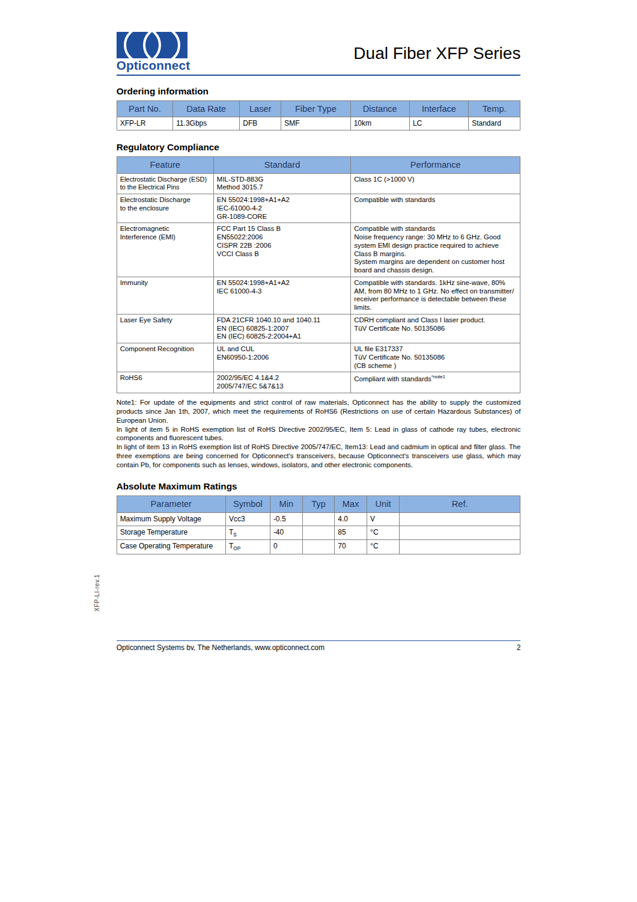Opticonnect
Dual Fiber XFP Series
Ordering information
| Part No. | Data Rate | Laser | Fiber Type | Distance | Interface | Temp. |
| --- | --- | --- | --- | --- | --- | --- |
| XFP-LR | 11.3Gbps | DFB | SMF | 10km | LC | Standard |
Regulatory Compliance
| Feature | Standard | Performance |
| --- | --- | --- |
| Electrostatic Discharge (ESD) to the Electrical Pins | MIL-STD-883G Method 3015.7 | Class 1C (>1000 V) |
| Electrostatic Discharge to the enclosure | EN 55024:1998+A1+A2 IEC-61000-4-2 GR-1089-CORE | Compatible with standards |
| Electromagnetic Interference (EMI) | FCC Part 15 Class B EN55022:2006 CISPR 22B :2006 VCCI Class B | Compatible with standards Noise frequency range: 30 MHz to 6 GHz. Good system EMI design practice required to achieve Class B margins. System margins are dependent on customer host board and chassis design. |
| Immunity | EN 55024:1998+A1+A2 IEC 61000-4-3 | Compatible with standards. 1kHz sine-wave, 80% AM, from 80 MHz to 1 GHz. No effect on transmitter/ receiver performance is detectable between these limits. |
| Laser Eye Safety | FDA 21CFR 1040.10 and 1040.11 EN (IEC) 60825-1:2007 EN (IEC) 60825-2:2004+A1 | CDRH compliant and Class I laser product. TüV Certificate No. 50135086 |
| Component Recognition | UL and CUL EN60950-1:2006 | UL file E317337 TüV Certificate No. 50135086 (CB scheme ) |
| RoHS6 | 2002/95/EC 4.1&4.2 2005/747/EC 5&7&13 | Compliant with standards *note1 |
Note1: For update of the equipments and strict control of raw materials, Opticonnect has the ability to supply the customized products since Jan 1th, 2007, which meet the requirements of RoHS6 (Restrictions on use of certain Hazardous Substances) of European Union.
In light of item 5 in RoHS exemption list of RoHS Directive 2002/95/EC, Item 5: Lead in glass of cathode ray tubes, electronic components and fluorescent tubes.
In light of item 13 in RoHS exemption list of RoHS Directive 2005/747/EC, Item13: Lead and cadmium in optical and filter glass. The three exemptions are being concerned for Opticonnect's transceivers, because Opticonnect's transceivers use glass, which may contain Pb, for components such as lenses, windows, isolators, and other electronic components.
Absolute Maximum Ratings
| Parameter | Symbol | Min | Typ | Max | Unit | Ref. |
| --- | --- | --- | --- | --- | --- | --- |
| Maximum Supply Voltage | Vcc3 | -0.5 | | 4.0 | V | |
| Storage Temperature | T S | -40 | | 85 | °C | |
| Case Operating Temperature | T OP | 0 | | 70 | °C | |
XFP-LI-rev.1
Opticonnect Systems bv, The Netherlands, www.opticonnect.com 2